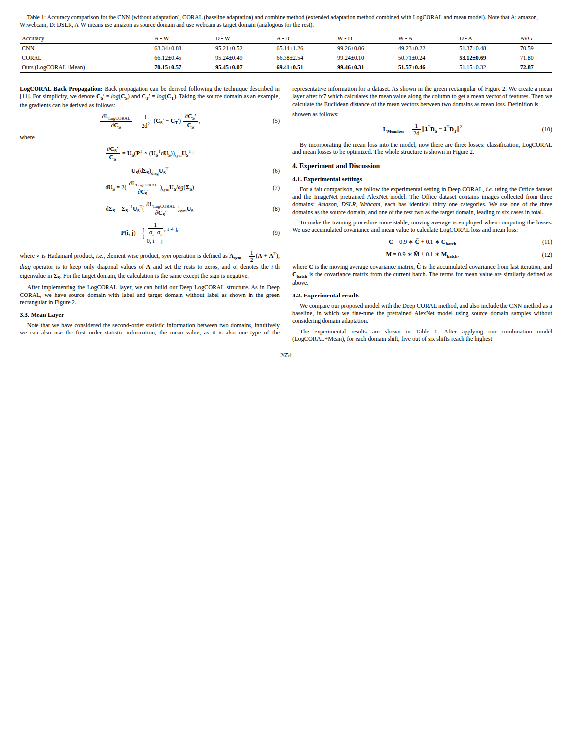Table 1: Accuracy comparison for the CNN (without adaptation), CORAL (baseline adaptation) and combine method (extended adaptation method combined with LogCORAL and mean model). Note that A: amazon, W:webcam, D: DSLR, A-W means use amazon as source domain and use webcam as target domain (analogous for the rest).
| Accuracy | A - W | D - W | A - D | W - D | W - A | D - A | AVG |
| --- | --- | --- | --- | --- | --- | --- | --- |
| CNN | 63.34±0.88 | 95.21±0.52 | 65.14±1.26 | 99.26±0.06 | 49.23±0.22 | 51.37±0.48 | 70.59 |
| CORAL | 66.12±0.45 | 95.24±0.49 | 66.38±2.54 | 99.24±0.10 | 50.71±0.24 | 53.12±0.69 | 71.80 |
| Ours (LogCORAL+Mean) | 70.15±0.57 | 95.45±0.07 | 69.41±0.51 | 99.46±0.31 | 51.57±0.46 | 51.15±0.32 | 72.87 |
LogCORAL Back Propagation: Back-propagation can be derived following the technique described in [11]. For simplicity, we denote CS′ = log(CS) and CT′ = log(CT). Taking the source domain as an example, the gradients can be derived as follows:
∂LLogCORAL∂CS = 12d2 (CS′ − CT′) ∂CS′CS, (5)
where
∂CS′CS = US(PT ∘ (USTdUS))symUST+
US(dΣS)diagUST (6)
dUS = 2(∂LLogCORAL∂CS′)symUS log(ΣS) (7)
dΣS = ΣS−1UST(∂LLogCORAL∂CS′)symUS (8)
P(i, j) = {
1 σi−σi, i ≠ j,
0, i = j
(9)
where ∘ is Hadamard product, i.e., element wise product, sym operation is defined as Asym = 12(A + AT), diag operator is to keep only diagonal values of A and set the rests to zeros, and σi denotes the i-th eigenvalue in ΣS. For the target domain, the calculation is the same except the sign is negative.
After implementing the LogCORAL layer, we can build our Deep LogCORAL structure. As in Deep CORAL, we have source domain with label and target domain without label as shown in the green rectangular in Figure 2.
3.3. Mean Layer
Note that we have considered the second-order statistic information between two domains, intuitively we can also use the first order statistic information, the mean value, as it is also one type of the representative information for a dataset. As shown in the green rectangular of Figure 2. We create a mean layer after fc7 which calculates the mean value along the column to get a mean vector of features. Then we calculate the Euclidean distance of the mean vectors between two domains as mean loss. Definition is
showen as follows:
LMeanloss = 12d∥1TDS − 1TDT∥2 (10)
By incorporating the mean loss into the model, now there are three losses: classification, LogCORAL and mean losses to be optimized. The whole structure is shown in Figure 2.
4. Experiment and Discussion
4.1. Experimental settings
For a fair comparison, we follow the experimental setting in Deep CORAL, i.e. using the Office dataset and the ImageNet pretrained AlexNet model. The Office dataset contains images collected from three domains: Amazon, DSLR, Webcam, each has identical thirty one categories. We use one of the three domains as the source domain, and one of the rest two as the target domain, leading to six cases in total.
To make the training procedure more stable, moving average is employed when computing the losses. We use accumulated covariance and mean value to calculate LogCORAL loss and mean loss:
C = 0.9 ∗ C̃ + 0.1 ∗ Cbatch (11)
M = 0.9 ∗ M̃ + 0.1 ∗ Mbatch, (12)
where C is the moving average covariance matrix, C̃ is the accumulated covariance from last iteration, and Cbatch is the covariance matrix from the current batch. The terms for mean value are similarly defined as above.
4.2. Experimental results
We compare our proposed model with the Deep CORAL method, and also include the CNN method as a baseline, in which we fine-tune the pretrained AlexNet model using source domain samples without considering domain adaptation.
The experimental results are shown in Table 1. After applying our combination model (LogCORAL+Mean), for each domain shift, five out of six shifts reach the highest
2654